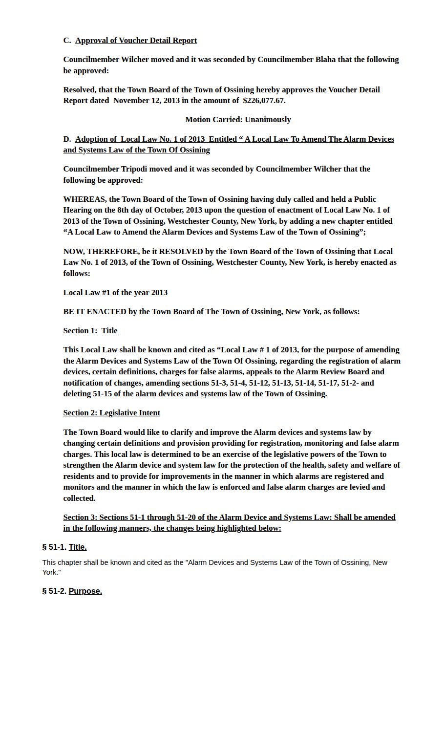C. Approval of Voucher Detail Report
Councilmember Wilcher moved and it was seconded by Councilmember Blaha that the following be approved:
Resolved, that the Town Board of the Town of Ossining hereby approves the Voucher Detail Report dated November 12, 2013 in the amount of $226,077.67.
Motion Carried: Unanimously
D. Adoption of Local Law No. 1 of 2013 Entitled “ A Local Law To Amend The Alarm Devices and Systems Law of the Town Of Ossining
Councilmember Tripodi moved and it was seconded by Councilmember Wilcher that the following be approved:
WHEREAS, the Town Board of the Town of Ossining having duly called and held a Public Hearing on the 8th day of October, 2013 upon the question of enactment of Local Law No. 1 of 2013 of the Town of Ossining, Westchester County, New York, by adding a new chapter entitled “A Local Law to Amend the Alarm Devices and Systems Law of the Town of Ossining”;
NOW, THEREFORE, be it RESOLVED by the Town Board of the Town of Ossining that Local Law No. 1 of 2013, of the Town of Ossining, Westchester County, New York, is hereby enacted as follows:
Local Law #1 of the year 2013
BE IT ENACTED by the Town Board of The Town of Ossining, New York, as follows:
Section 1: Title
This Local Law shall be known and cited as “Local Law # 1 of 2013, for the purpose of amending the Alarm Devices and Systems Law of the Town Of Ossining, regarding the registration of alarm devices, certain definitions, charges for false alarms, appeals to the Alarm Review Board and notification of changes, amending sections 51-3, 51-4, 51-12, 51-13, 51-14, 51-17, 51-2- and deleting 51-15 of the alarm devices and systems law of the Town of Ossining.
Section 2: Legislative Intent
The Town Board would like to clarify and improve the Alarm devices and systems law by changing certain definitions and provision providing for registration, monitoring and false alarm charges. This local law is determined to be an exercise of the legislative powers of the Town to strengthen the Alarm device and system law for the protection of the health, safety and welfare of residents and to provide for improvements in the manner in which alarms are registered and monitors and the manner in which the law is enforced and false alarm charges are levied and collected.
Section 3: Sections 51-1 through 51-20 of the Alarm Device and Systems Law: Shall be amended in the following manners, the changes being highlighted below:
§ 51-1. Title.
This chapter shall be known and cited as the "Alarm Devices and Systems Law of the Town of Ossining, New York."
§ 51-2. Purpose.